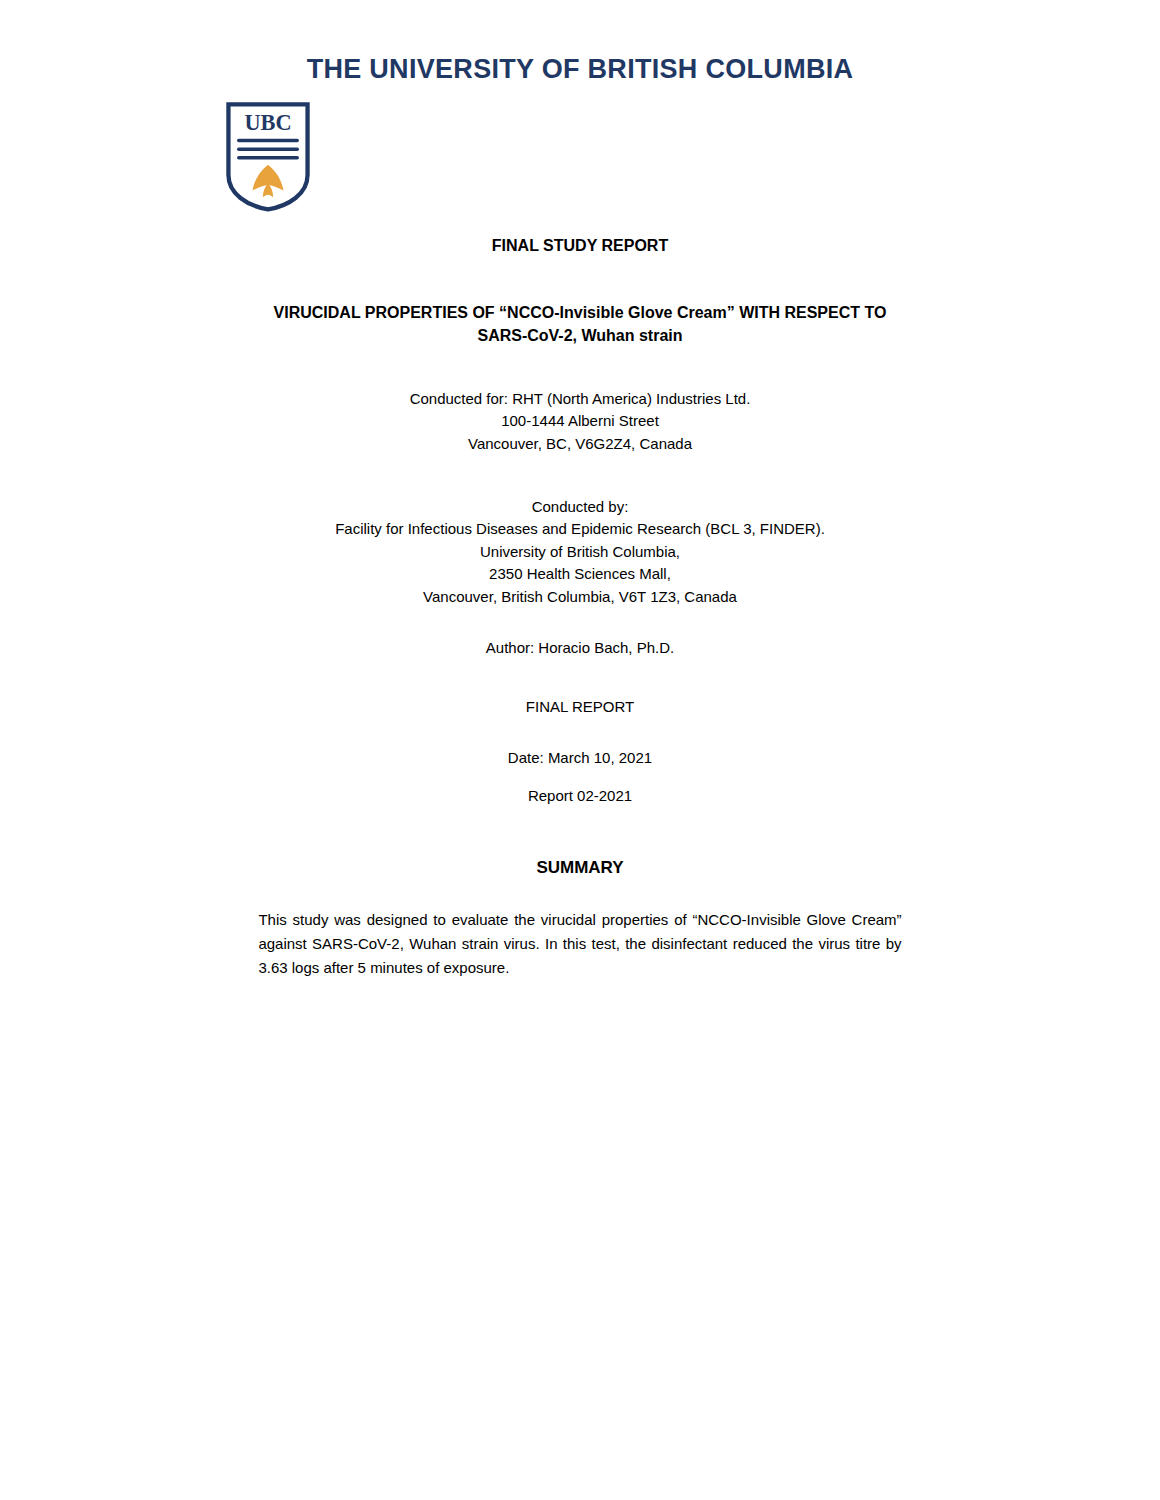THE UNIVERSITY OF BRITISH COLUMBIA
UBC
FINAL STUDY REPORT
VIRUCIDAL PROPERTIES OF “NCCO-Invisible Glove Cream” WITH RESPECT TO SARS-CoV-2, Wuhan strain
Conducted for: RHT (North America) Industries Ltd.
100-1444 Alberni Street
Vancouver, BC, V6G2Z4, Canada
Conducted by:
Facility for Infectious Diseases and Epidemic Research (BCL 3, FINDER).
University of British Columbia,
2350 Health Sciences Mall,
Vancouver, British Columbia, V6T 1Z3, Canada
Author: Horacio Bach, Ph.D.
FINAL REPORT
Date: March 10, 2021
Report 02-2021
SUMMARY
This study was designed to evaluate the virucidal properties of “NCCO-Invisible Glove Cream” against SARS-CoV-2, Wuhan strain virus. In this test, the disinfectant reduced the virus titre by 3.63 logs after 5 minutes of exposure.